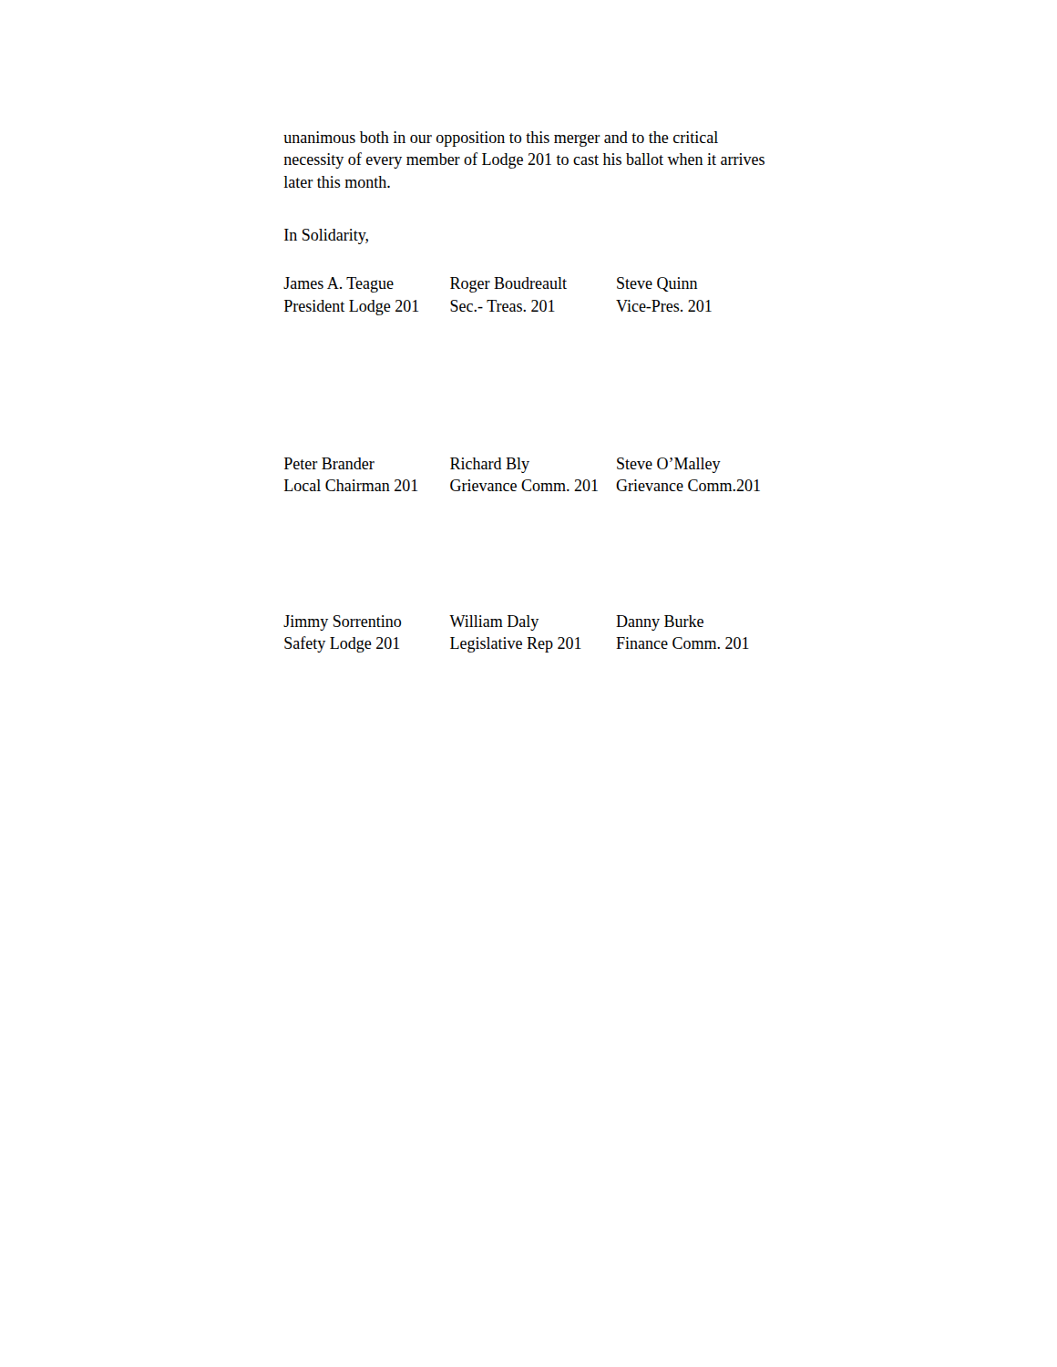unanimous both in our opposition to this merger and to the critical necessity of every member of Lodge 201 to cast his ballot when it arrives later this month.
In Solidarity,
| James A. Teague President Lodge 201 | Roger Boudreault Sec.- Treas. 201 | Steve Quinn Vice-Pres. 201 |
| Peter Brander Local Chairman 201 | Richard Bly Grievance Comm. 201 | Steve O’Malley Grievance Comm.201 |
| Jimmy Sorrentino Safety Lodge 201 | William Daly Legislative Rep 201 | Danny Burke Finance Comm. 201 |